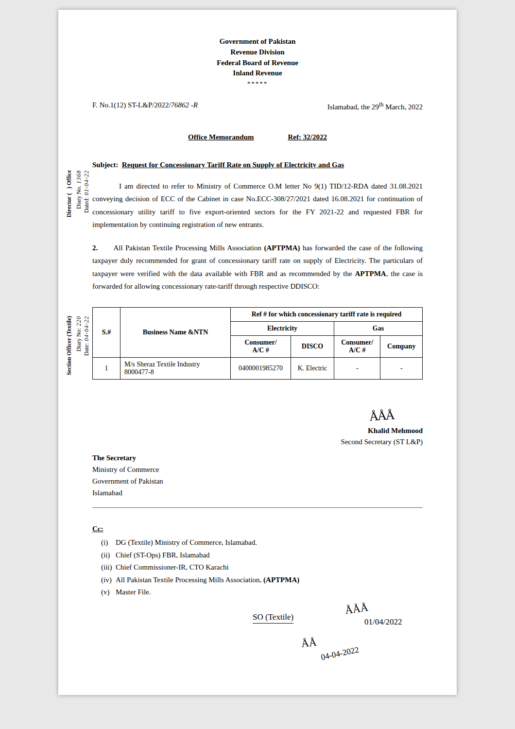Government of Pakistan
Revenue Division
Federal Board of Revenue
Inland Revenue
*****
F. No.1(12) ST-L&P/2022/76862 -R Islamabad, the 29th March, 2022
Office Memorandum Ref: 32/2022
Subject: Request for Concessionary Tariff Rate on Supply of Electricity and Gas
I am directed to refer to Ministry of Commerce O.M letter No 9(1) TID/12-RDA dated 31.08.2021 conveying decision of ECC of the Cabinet in case No.ECC-308/27/2021 dated 16.08.2021 for continuation of concessionary utility tariff to five export-oriented sectors for the FY 2021-22 and requested FBR for implementation by continuing registration of new entrants.
2. All Pakistan Textile Processing Mills Association (APTPMA) has forwarded the case of the following taxpayer duly recommended for grant of concessionary tariff rate on supply of Electricity. The particulars of taxpayer were verified with the data available with FBR and as recommended by the APTPMA, the case is forwarded for allowing concessionary rate-tariff through respective DDISCO:
| S.# | Business Name &NTN | Ref # for which concessionary tariff rate is required |
| --- | --- | --- |
| Electricity | Gas |
| Consumer/ A/C # | DISCO | Consumer/ A/C # | Company |
| 1 | M/s Sheraz Textile Industry 8000477-8 | 0400001985270 | K. Electric | - | - |
ÅÅÅ
Khalid Mehmood
Second Secretary (ST L&P)
The Secretary
Ministry of Commerce
Government of Pakistan
Islamabad
Cc:
(i) DG (Textile) Ministry of Commerce, Islamabad.
(ii) Chief (ST-Ops) FBR, Islamabad
(iii) Chief Commissioner-IR, CTO Karachi
(iv) All Pakistan Textile Processing Mills Association, (APTPMA)
(v) Master File.
SO (Textile)
ÅÅÅ
01/04/2022
ÅÅ
04-04-2022
Director ( ) Office
Diary No. 1368
Dated: 01-04-22
Section Officer (Textile)
Diary No: 220
Date: 04-04-22